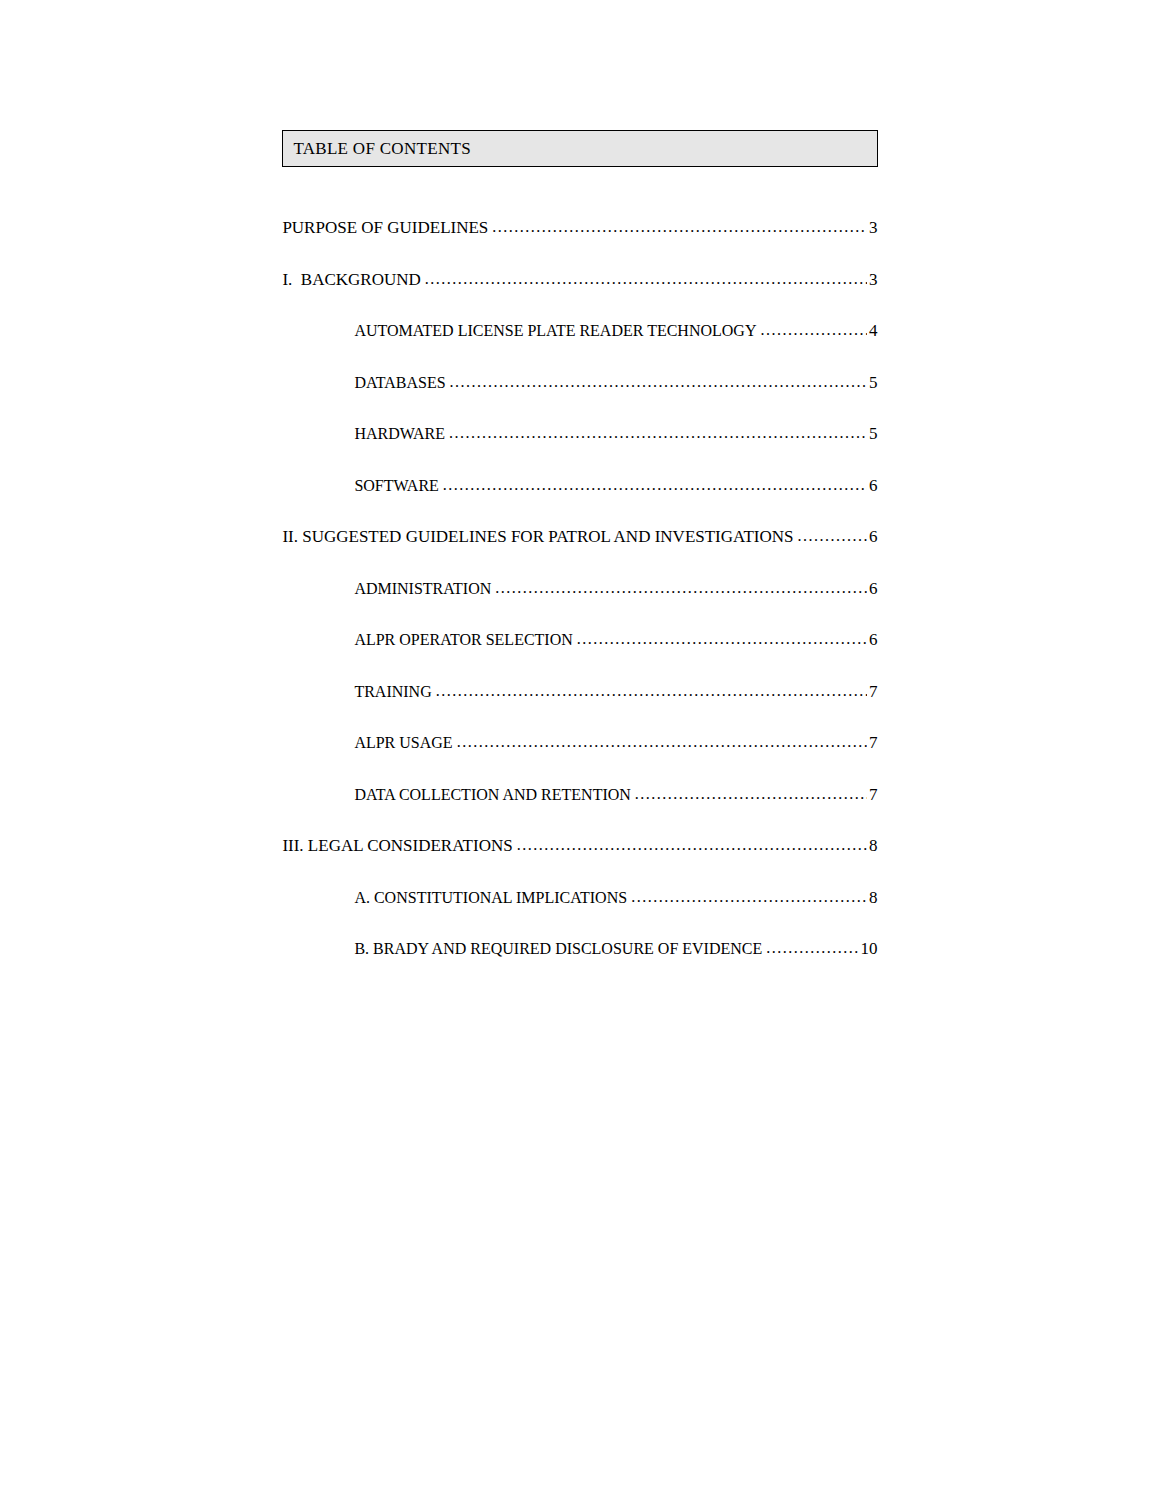TABLE OF CONTENTS
PURPOSE OF GUIDELINES ................................................................................................. 3
I. BACKGROUND ..................................................................................................... 3
AUTOMATED LICENSE PLATE READER TECHNOLOGY ............................ 4
DATABASES ..................................................................................................... 5
HARDWARE ....................................................................................................... 5
SOFTWARE ....................................................................................................... 6
II. SUGGESTED GUIDELINES FOR PATROL AND INVESTIGATIONS ................... 6
ADMINISTRATION ....................................................................................... 6
ALPR OPERATOR SELECTION .............................................................. 6
TRAINING ......................................................................................................... 7
ALPR USAGE ..................................................................................................... 7
DATA COLLECTION AND RETENTION ............................................................. 7
III. LEGAL CONSIDERATIONS ............................................................................................. 8
A. CONSTITUTIONAL IMPLICATIONS .............................................................. 8
B. BRADY AND REQUIRED DISCLOSURE OF EVIDENCE ................................ 10